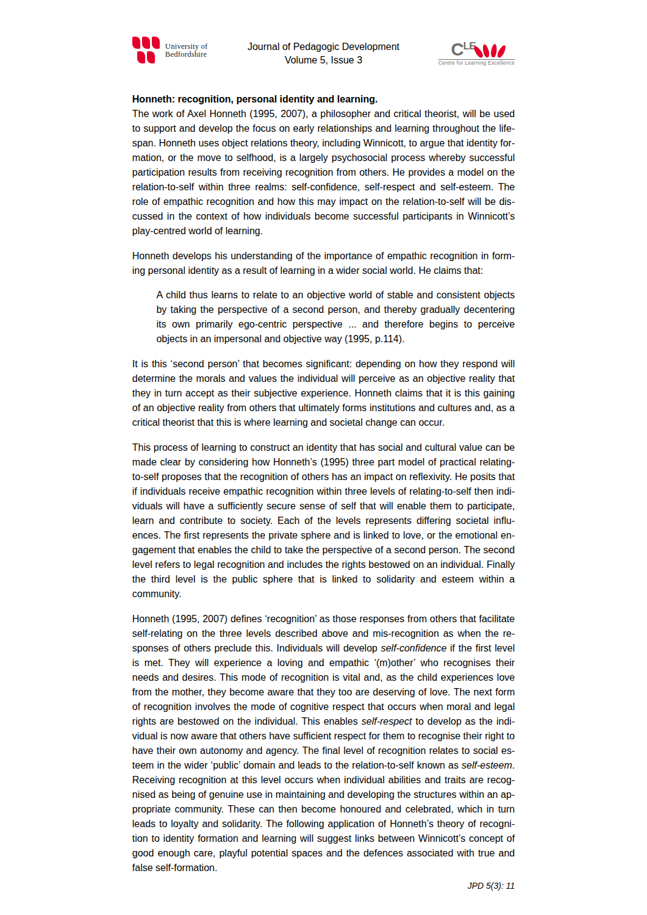University of Bedfordshire
Journal of Pedagogic Development
Volume 5, Issue 3
CLE
Centre for Learning Excellence
Honneth: recognition, personal identity and learning.
The work of Axel Honneth (1995, 2007), a philosopher and critical theorist, will be used to support and develop the focus on early relationships and learning throughout the lifespan. Honneth uses object relations theory, including Winnicott, to argue that identity formation, or the move to selfhood, is a largely psychosocial process whereby successful participation results from receiving recognition from others. He provides a model on the relation-to-self within three realms: self-confidence, self-respect and self-esteem. The role of empathic recognition and how this may impact on the relation-to-self will be discussed in the context of how individuals become successful participants in Winnicott’s play-centred world of learning.
Honneth develops his understanding of the importance of empathic recognition in forming personal identity as a result of learning in a wider social world. He claims that:
A child thus learns to relate to an objective world of stable and consistent objects by taking the perspective of a second person, and thereby gradually decentering its own primarily ego-centric perspective ... and therefore begins to perceive objects in an impersonal and objective way (1995, p.114).
It is this ‘second person’ that becomes significant: depending on how they respond will determine the morals and values the individual will perceive as an objective reality that they in turn accept as their subjective experience. Honneth claims that it is this gaining of an objective reality from others that ultimately forms institutions and cultures and, as a critical theorist that this is where learning and societal change can occur.
This process of learning to construct an identity that has social and cultural value can be made clear by considering how Honneth’s (1995) three part model of practical relating-to-self proposes that the recognition of others has an impact on reflexivity. He posits that if individuals receive empathic recognition within three levels of relating-to-self then individuals will have a sufficiently secure sense of self that will enable them to participate, learn and contribute to society. Each of the levels represents differing societal influences. The first represents the private sphere and is linked to love, or the emotional engagement that enables the child to take the perspective of a second person. The second level refers to legal recognition and includes the rights bestowed on an individual. Finally the third level is the public sphere that is linked to solidarity and esteem within a community.
Honneth (1995, 2007) defines ‘recognition’ as those responses from others that facilitate self-relating on the three levels described above and mis-recognition as when the responses of others preclude this. Individuals will develop self-confidence if the first level is met. They will experience a loving and empathic ‘(m)other’ who recognises their needs and desires. This mode of recognition is vital and, as the child experiences love from the mother, they become aware that they too are deserving of love. The next form of recognition involves the mode of cognitive respect that occurs when moral and legal rights are bestowed on the individual. This enables self-respect to develop as the individual is now aware that others have sufficient respect for them to recognise their right to have their own autonomy and agency. The final level of recognition relates to social esteem in the wider ‘public’ domain and leads to the relation-to-self known as self-esteem. Receiving recognition at this level occurs when individual abilities and traits are recognised as being of genuine use in maintaining and developing the structures within an appropriate community. These can then become honoured and celebrated, which in turn leads to loyalty and solidarity. The following application of Honneth’s theory of recognition to identity formation and learning will suggest links between Winnicott’s concept of good enough care, playful potential spaces and the defences associated with true and false self-formation.
JPD 5(3): 11